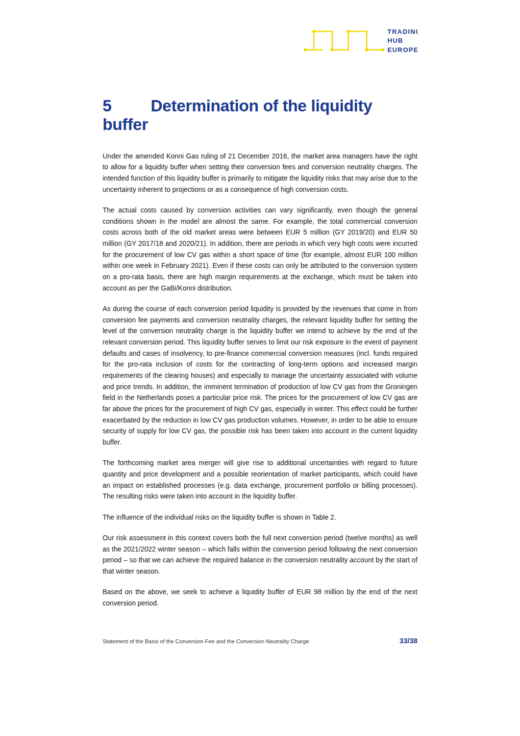TRADING HUB EUROPE
5 Determination of the liquidity buffer
Under the amended Konni Gas ruling of 21 December 2016, the market area managers have the right to allow for a liquidity buffer when setting their conversion fees and conversion neutrality charges. The intended function of this liquidity buffer is primarily to mitigate the liquidity risks that may arise due to the uncertainty inherent to projections or as a consequence of high conversion costs.
The actual costs caused by conversion activities can vary significantly, even though the general conditions shown in the model are almost the same. For example, the total commercial conversion costs across both of the old market areas were between EUR 5 million (GY 2019/20) and EUR 50 million (GY 2017/18 and 2020/21). In addition, there are periods in which very high costs were incurred for the procurement of low CV gas within a short space of time (for example, almost EUR 100 million within one week in February 2021). Even if these costs can only be attributed to the conversion system on a pro-rata basis, there are high margin requirements at the exchange, which must be taken into account as per the GaBi/Konni distribution.
As during the course of each conversion period liquidity is provided by the revenues that come in from conversion fee payments and conversion neutrality charges, the relevant liquidity buffer for setting the level of the conversion neutrality charge is the liquidity buffer we intend to achieve by the end of the relevant conversion period. This liquidity buffer serves to limit our risk exposure in the event of payment defaults and cases of insolvency, to pre-finance commercial conversion measures (incl. funds required for the pro-rata inclusion of costs for the contracting of long-term options and increased margin requirements of the clearing houses) and especially to manage the uncertainty associated with volume and price trends. In addition, the imminent termination of production of low CV gas from the Groningen field in the Netherlands poses a particular price risk. The prices for the procurement of low CV gas are far above the prices for the procurement of high CV gas, especially in winter. This effect could be further exacerbated by the reduction in low CV gas production volumes. However, in order to be able to ensure security of supply for low CV gas, the possible risk has been taken into account in the current liquidity buffer.
The forthcoming market area merger will give rise to additional uncertainties with regard to future quantity and price development and a possible reorientation of market participants, which could have an impact on established processes (e.g. data exchange, procurement portfolio or billing processes). The resulting risks were taken into account in the liquidity buffer.
The influence of the individual risks on the liquidity buffer is shown in Table 2.
Our risk assessment in this context covers both the full next conversion period (twelve months) as well as the 2021/2022 winter season – which falls within the conversion period following the next conversion period – so that we can achieve the required balance in the conversion neutrality account by the start of that winter season.
Based on the above, we seek to achieve a liquidity buffer of EUR 98 million by the end of the next conversion period.
Statement of the Basis of the Conversion Fee and the Conversion Neutrality Charge 33/38